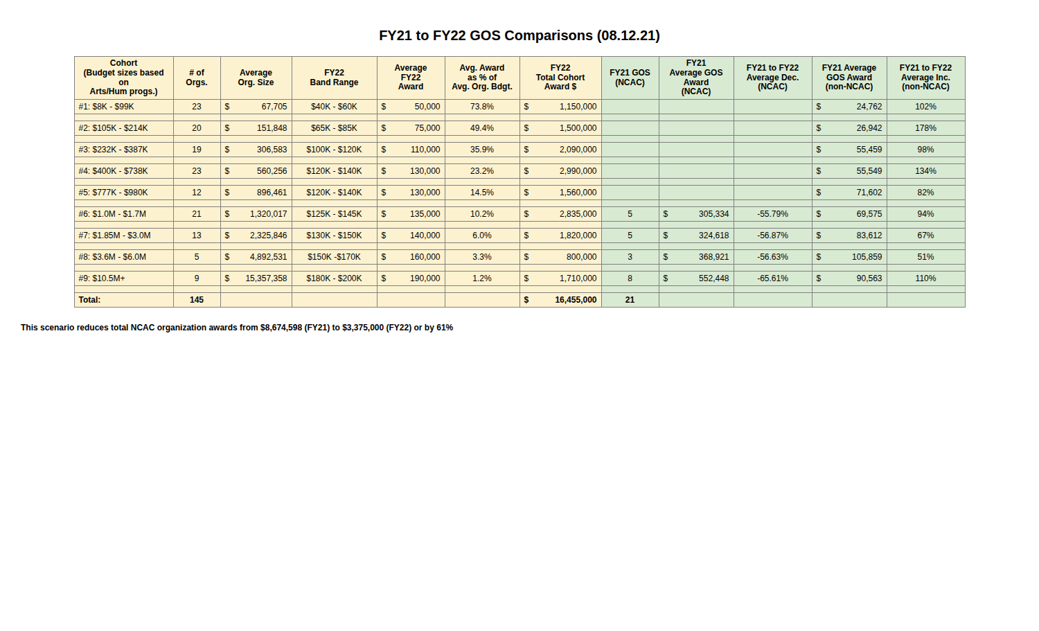FY21 to FY22 GOS Comparisons (08.12.21)
| Cohort (Budget sizes based on Arts/Hum progs.) | # of Orgs. | Average Org. Size | FY22 Band Range | Average FY22 Award | Avg. Award as % of Avg. Org. Bdgt. | FY22 Total Cohort Award $ | FY21 GOS (NCAC) | FY21 Average GOS Award (NCAC) | FY21 to FY22 Average Dec. (NCAC) | FY21 Average GOS Award (non-NCAC) | FY21 to FY22 Average Inc. (non-NCAC) |
| --- | --- | --- | --- | --- | --- | --- | --- | --- | --- | --- | --- |
| #1: $8K - $99K | 23 | $ 67,705 | $40K - $60K | $ 50,000 | 73.8% | $ 1,150,000 | | | | $ 24,762 | 102% |
| #2: $105K - $214K | 20 | $ 151,848 | $65K - $85K | $ 75,000 | 49.4% | $ 1,500,000 | | | | $ 26,942 | 178% |
| #3: $232K - $387K | 19 | $ 306,583 | $100K - $120K | $ 110,000 | 35.9% | $ 2,090,000 | | | | $ 55,459 | 98% |
| #4: $400K - $738K | 23 | $ 560,256 | $120K - $140K | $ 130,000 | 23.2% | $ 2,990,000 | | | | $ 55,549 | 134% |
| #5: $777K - $980K | 12 | $ 896,461 | $120K - $140K | $ 130,000 | 14.5% | $ 1,560,000 | | | | $ 71,602 | 82% |
| #6: $1.0M - $1.7M | 21 | $ 1,320,017 | $125K - $145K | $ 135,000 | 10.2% | $ 2,835,000 | 5 | $ 305,334 | -55.79% | $ 69,575 | 94% |
| #7: $1.85M - $3.0M | 13 | $ 2,325,846 | $130K - $150K | $ 140,000 | 6.0% | $ 1,820,000 | 5 | $ 324,618 | -56.87% | $ 83,612 | 67% |
| #8: $3.6M - $6.0M | 5 | $ 4,892,531 | $150K -$170K | $ 160,000 | 3.3% | $ 800,000 | 3 | $ 368,921 | -56.63% | $ 105,859 | 51% |
| #9: $10.5M+ | 9 | $ 15,357,358 | $180K - $200K | $ 190,000 | 1.2% | $ 1,710,000 | 8 | $ 552,448 | -65.61% | $ 90,563 | 110% |
| Total: | 145 | | | | | $ 16,455,000 | 21 | | | | |
This scenario reduces total NCAC organization awards from $8,674,598 (FY21) to $3,375,000 (FY22) or by 61%